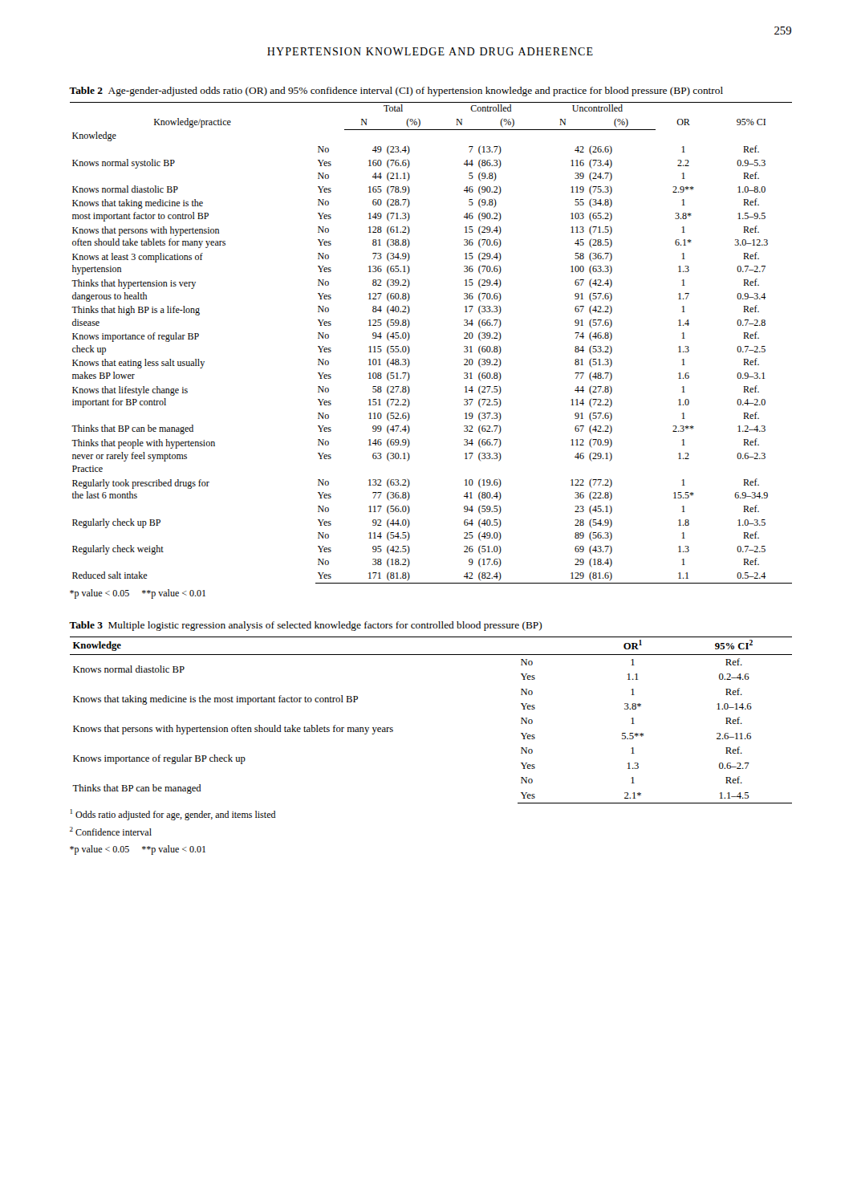259
HYPERTENSION KNOWLEDGE AND DRUG ADHERENCE
Table 2 Age-gender-adjusted odds ratio (OR) and 95% confidence interval (CI) of hypertension knowledge and practice for blood pressure (BP) control
| Knowledge/practice | | Total | Controlled | Uncontrolled | OR | 95% CI |
| --- | --- | --- | --- | --- | --- | --- |
| N | (%) | N | (%) | N | (%) |
| Knowledge |
| Knows normal systolic BP | No | 49 | (23.4) | 7 | (13.7) | 42 | (26.6) | 1 | Ref. |
| Yes | 160 | (76.6) | 44 | (86.3) | 116 | (73.4) | 2.2 | 0.9–5.3 |
| Knows normal diastolic BP | No | 44 | (21.1) | 5 | (9.8) | 39 | (24.7) | 1 | Ref. |
| Yes | 165 | (78.9) | 46 | (90.2) | 119 | (75.3) | 2.9** | 1.0–8.0 |
| Knows that taking medicine is the most important factor to control BP | No | 60 | (28.7) | 5 | (9.8) | 55 | (34.8) | 1 | Ref. |
| Yes | 149 | (71.3) | 46 | (90.2) | 103 | (65.2) | 3.8* | 1.5–9.5 |
| Knows that persons with hypertension often should take tablets for many years | No | 128 | (61.2) | 15 | (29.4) | 113 | (71.5) | 1 | Ref. |
| Yes | 81 | (38.8) | 36 | (70.6) | 45 | (28.5) | 6.1* | 3.0–12.3 |
| Knows at least 3 complications of hypertension | No | 73 | (34.9) | 15 | (29.4) | 58 | (36.7) | 1 | Ref. |
| Yes | 136 | (65.1) | 36 | (70.6) | 100 | (63.3) | 1.3 | 0.7–2.7 |
| Thinks that hypertension is very dangerous to health | No | 82 | (39.2) | 15 | (29.4) | 67 | (42.4) | 1 | Ref. |
| Yes | 127 | (60.8) | 36 | (70.6) | 91 | (57.6) | 1.7 | 0.9–3.4 |
| Thinks that high BP is a life-long disease | No | 84 | (40.2) | 17 | (33.3) | 67 | (42.2) | 1 | Ref. |
| Yes | 125 | (59.8) | 34 | (66.7) | 91 | (57.6) | 1.4 | 0.7–2.8 |
| Knows importance of regular BP check up | No | 94 | (45.0) | 20 | (39.2) | 74 | (46.8) | 1 | Ref. |
| Yes | 115 | (55.0) | 31 | (60.8) | 84 | (53.2) | 1.3 | 0.7–2.5 |
| Knows that eating less salt usually makes BP lower | No | 101 | (48.3) | 20 | (39.2) | 81 | (51.3) | 1 | Ref. |
| Yes | 108 | (51.7) | 31 | (60.8) | 77 | (48.7) | 1.6 | 0.9–3.1 |
| Knows that lifestyle change is important for BP control | No | 58 | (27.8) | 14 | (27.5) | 44 | (27.8) | 1 | Ref. |
| Yes | 151 | (72.2) | 37 | (72.5) | 114 | (72.2) | 1.0 | 0.4–2.0 |
| Thinks that BP can be managed | No | 110 | (52.6) | 19 | (37.3) | 91 | (57.6) | 1 | Ref. |
| Yes | 99 | (47.4) | 32 | (62.7) | 67 | (42.2) | 2.3** | 1.2–4.3 |
| Thinks that people with hypertension never or rarely feel symptoms | No | 146 | (69.9) | 34 | (66.7) | 112 | (70.9) | 1 | Ref. |
| Yes | 63 | (30.1) | 17 | (33.3) | 46 | (29.1) | 1.2 | 0.6–2.3 |
| Practice |
| Regularly took prescribed drugs for the last 6 months | No | 132 | (63.2) | 10 | (19.6) | 122 | (77.2) | 1 | Ref. |
| Yes | 77 | (36.8) | 41 | (80.4) | 36 | (22.8) | 15.5* | 6.9–34.9 |
| Regularly check up BP | No | 117 | (56.0) | 94 | (59.5) | 23 | (45.1) | 1 | Ref. |
| Yes | 92 | (44.0) | 64 | (40.5) | 28 | (54.9) | 1.8 | 1.0–3.5 |
| Regularly check weight | No | 114 | (54.5) | 25 | (49.0) | 89 | (56.3) | 1 | Ref. |
| Yes | 95 | (42.5) | 26 | (51.0) | 69 | (43.7) | 1.3 | 0.7–2.5 |
| Reduced salt intake | No | 38 | (18.2) | 9 | (17.6) | 29 | (18.4) | 1 | Ref. |
| Yes | 171 | (81.8) | 42 | (82.4) | 129 | (81.6) | 1.1 | 0.5–2.4 |
*p value < 0.05 **p value < 0.01
Table 3 Multiple logistic regression analysis of selected knowledge factors for controlled blood pressure (BP)
| Knowledge | | OR 1 | 95% CI 2 |
| --- | --- | --- | --- |
| Knows normal diastolic BP | No | 1 | Ref. |
| Yes | 1.1 | 0.2–4.6 |
| Knows that taking medicine is the most important factor to control BP | No | 1 | Ref. |
| Yes | 3.8* | 1.0–14.6 |
| Knows that persons with hypertension often should take tablets for many years | No | 1 | Ref. |
| Yes | 5.5** | 2.6–11.6 |
| Knows importance of regular BP check up | No | 1 | Ref. |
| Yes | 1.3 | 0.6–2.7 |
| Thinks that BP can be managed | No | 1 | Ref. |
| Yes | 2.1* | 1.1–4.5 |
1 Odds ratio adjusted for age, gender, and items listed
2 Confidence interval
*p value < 0.05 **p value < 0.01